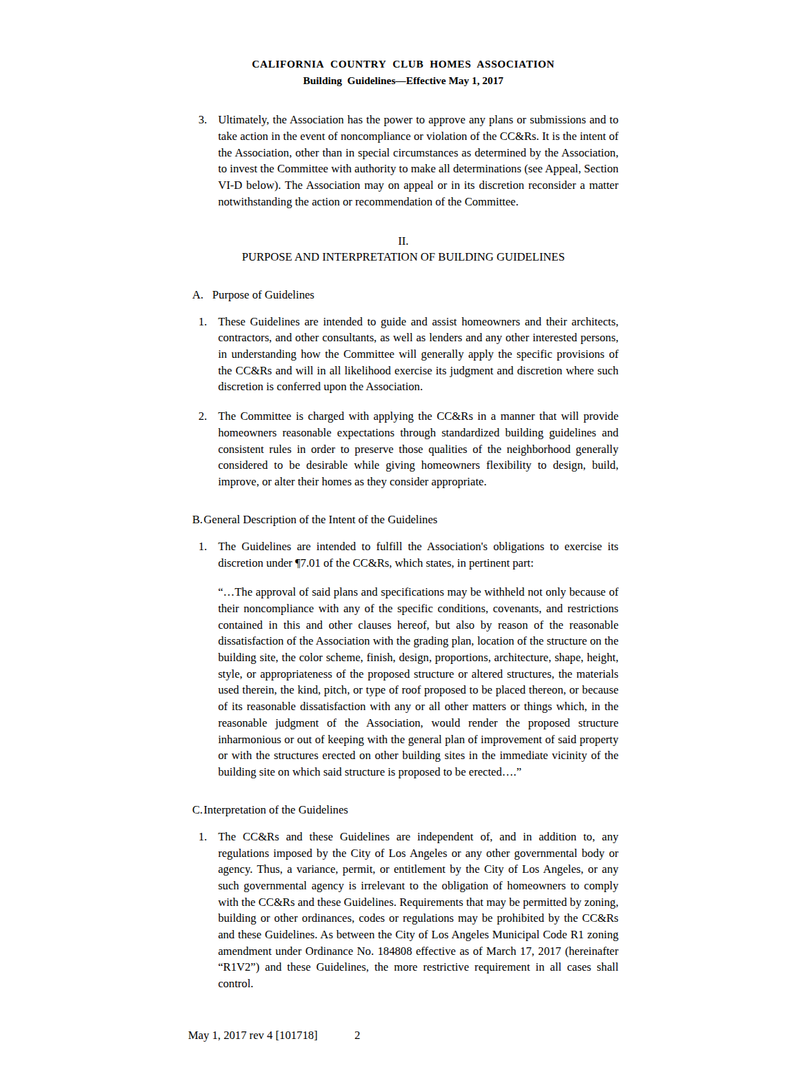CALIFORNIA COUNTRY CLUB HOMES ASSOCIATION
Building Guidelines—Effective May 1, 2017
3.
Ultimately, the Association has the power to approve any plans or submissions and to take action in the event of noncompliance or violation of the CC&Rs. It is the intent of the Association, other than in special circumstances as determined by the Association, to invest the Committee with authority to make all determinations (see Appeal, Section VI-D below). The Association may on appeal or in its discretion reconsider a matter notwithstanding the action or recommendation of the Committee.
II. PURPOSE AND INTERPRETATION OF BUILDING GUIDELINES
A.
Purpose of Guidelines
1.
These Guidelines are intended to guide and assist homeowners and their architects, contractors, and other consultants, as well as lenders and any other interested persons, in understanding how the Committee will generally apply the specific provisions of the CC&Rs and will in all likelihood exercise its judgment and discretion where such discretion is conferred upon the Association.
2.
The Committee is charged with applying the CC&Rs in a manner that will provide homeowners reasonable expectations through standardized building guidelines and consistent rules in order to preserve those qualities of the neighborhood generally considered to be desirable while giving homeowners flexibility to design, build, improve, or alter their homes as they consider appropriate.
B.
General Description of the Intent of the Guidelines
1.
The Guidelines are intended to fulfill the Association's obligations to exercise its discretion under ¶7.01 of the CC&Rs, which states, in pertinent part:
“…The approval of said plans and specifications may be withheld not only because of their noncompliance with any of the specific conditions, covenants, and restrictions contained in this and other clauses hereof, but also by reason of the reasonable dissatisfaction of the Association with the grading plan, location of the structure on the building site, the color scheme, finish, design, proportions, architecture, shape, height, style, or appropriateness of the proposed structure or altered structures, the materials used therein, the kind, pitch, or type of roof proposed to be placed thereon, or because of its reasonable dissatisfaction with any or all other matters or things which, in the reasonable judgment of the Association, would render the proposed structure inharmonious or out of keeping with the general plan of improvement of said property or with the structures erected on other building sites in the immediate vicinity of the building site on which said structure is proposed to be erected….”
C.
Interpretation of the Guidelines
1.
The CC&Rs and these Guidelines are independent of, and in addition to, any regulations imposed by the City of Los Angeles or any other governmental body or agency. Thus, a variance, permit, or entitlement by the City of Los Angeles, or any such governmental agency is irrelevant to the obligation of homeowners to comply with the CC&Rs and these Guidelines. Requirements that may be permitted by zoning, building or other ordinances, codes or regulations may be prohibited by the CC&Rs and these Guidelines. As between the City of Los Angeles Municipal Code R1 zoning amendment under Ordinance No. 184808 effective as of March 17, 2017 (hereinafter “R1V2”) and these Guidelines, the more restrictive requirement in all cases shall control.
May 1, 2017 rev 4 [101718]
2